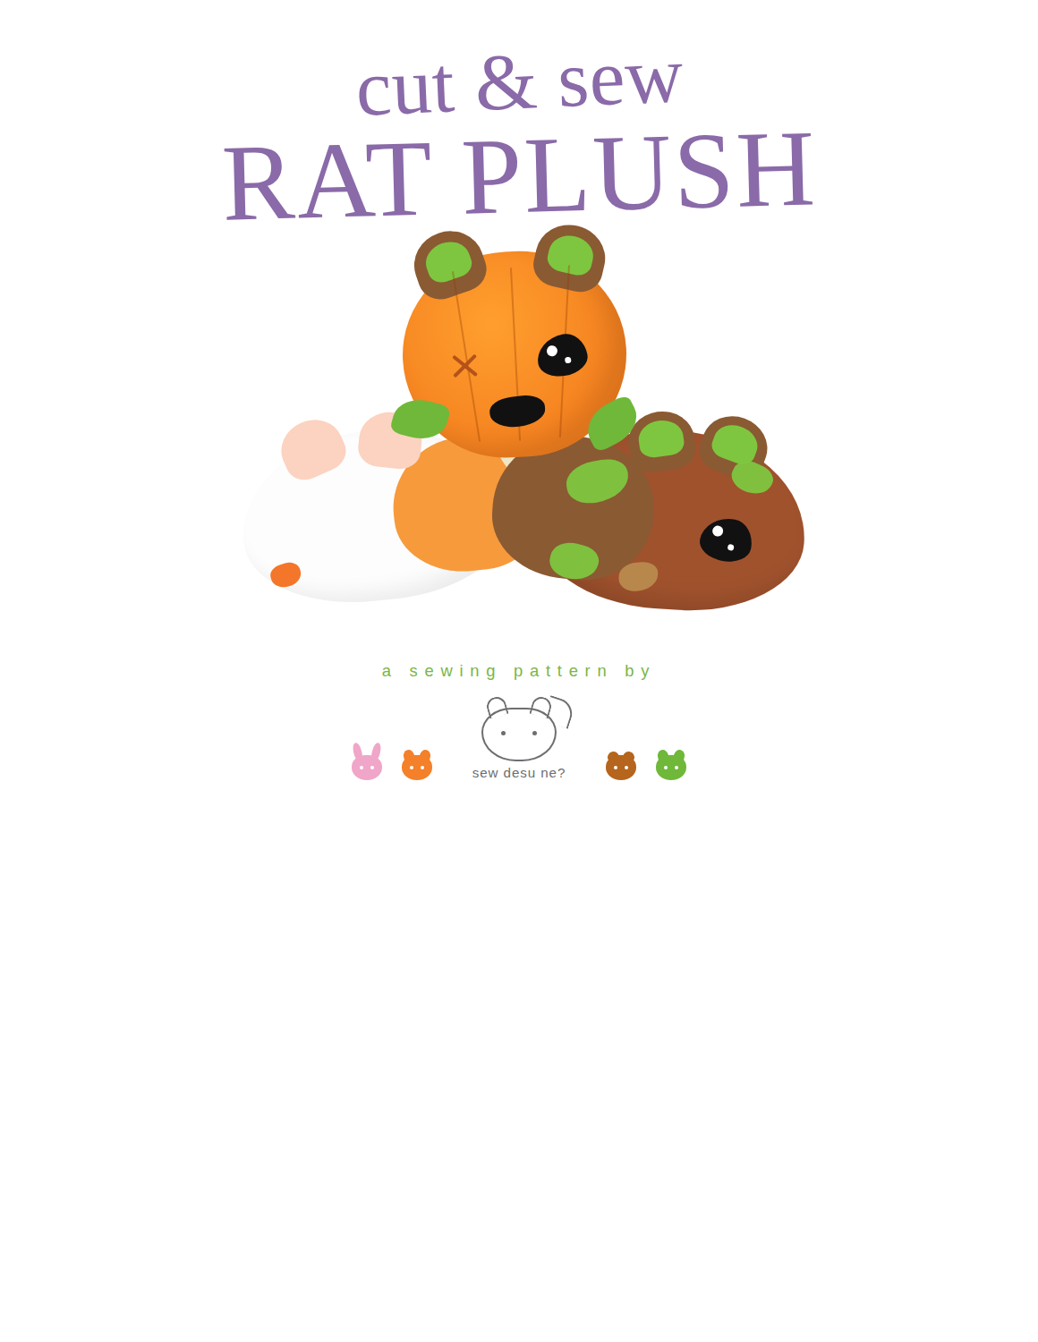cut & sew Rat Plush
a sewing pattern by
sew desu ne?